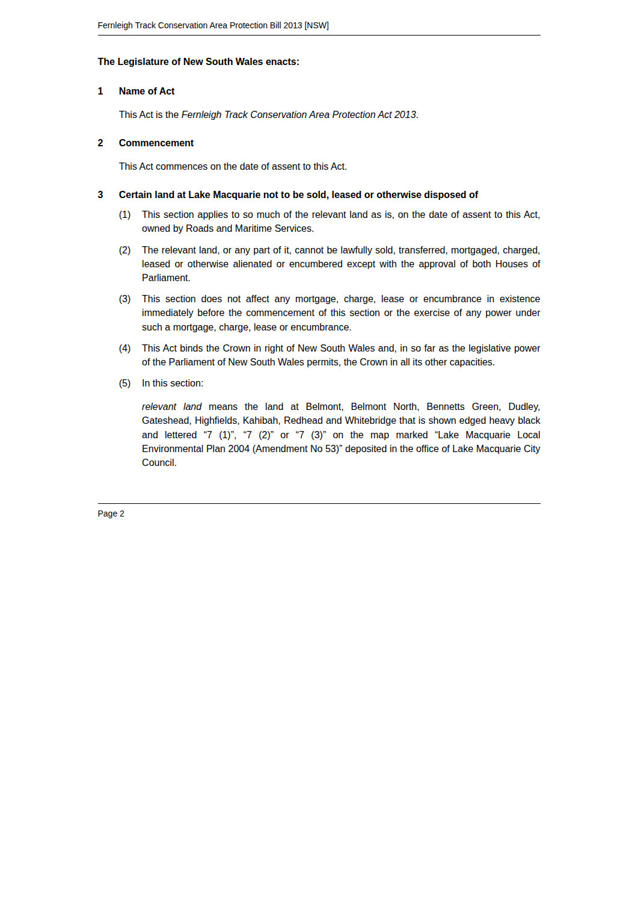Fernleigh Track Conservation Area Protection Bill 2013 [NSW]
The Legislature of New South Wales enacts:
1 Name of Act
This Act is the Fernleigh Track Conservation Area Protection Act 2013.
2 Commencement
This Act commences on the date of assent to this Act.
3 Certain land at Lake Macquarie not to be sold, leased or otherwise disposed of
(1) This section applies to so much of the relevant land as is, on the date of assent to this Act, owned by Roads and Maritime Services.
(2) The relevant land, or any part of it, cannot be lawfully sold, transferred, mortgaged, charged, leased or otherwise alienated or encumbered except with the approval of both Houses of Parliament.
(3) This section does not affect any mortgage, charge, lease or encumbrance in existence immediately before the commencement of this section or the exercise of any power under such a mortgage, charge, lease or encumbrance.
(4) This Act binds the Crown in right of New South Wales and, in so far as the legislative power of the Parliament of New South Wales permits, the Crown in all its other capacities.
(5) In this section:
relevant land means the land at Belmont, Belmont North, Bennetts Green, Dudley, Gateshead, Highfields, Kahibah, Redhead and Whitebridge that is shown edged heavy black and lettered “7 (1)”, “7 (2)” or “7 (3)” on the map marked “Lake Macquarie Local Environmental Plan 2004 (Amendment No 53)” deposited in the office of Lake Macquarie City Council.
Page 2